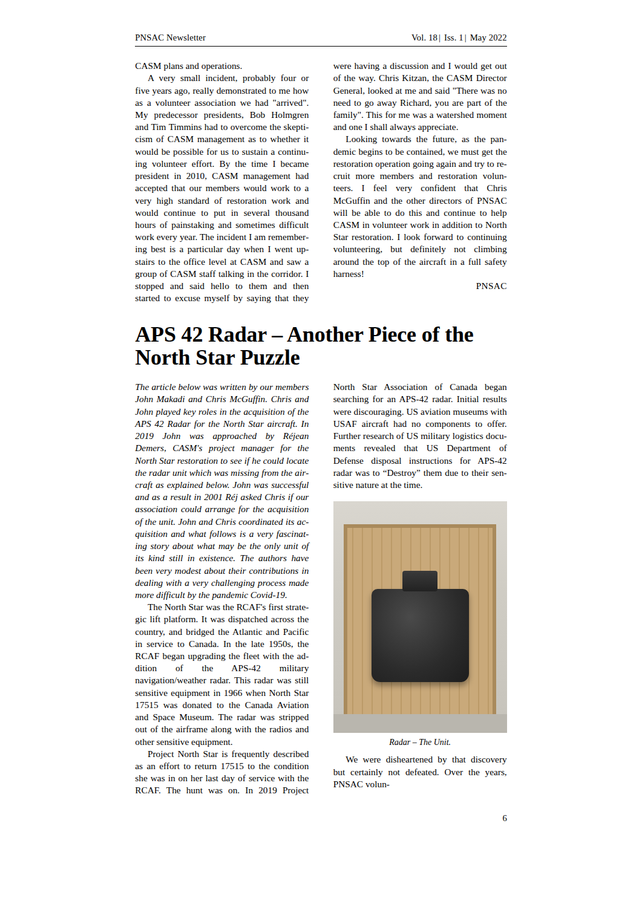PNSAC Newsletter
Vol. 18| Iss. 1| May 2022
CASM plans and operations.
A very small incident, probably four or five years ago, really demonstrated to me how as a volunteer association we had "arrived". My predecessor presidents, Bob Holmgren and Tim Timmins had to overcome the skepticism of CASM management as to whether it would be possible for us to sustain a continuing volunteer effort. By the time I became president in 2010, CASM management had accepted that our members would work to a very high standard of restoration work and would continue to put in several thousand hours of painstaking and sometimes difficult work every year. The incident I am remembering best is a particular day when I went upstairs to the office level at CASM and saw a group of CASM staff talking in the corridor. I stopped and said hello to them and then started to excuse myself by saying that they were having a discussion and I would get out of the way. Chris Kitzan, the CASM Director General, looked at me and said "There was no need to go away Richard, you are part of the family". This for me was a watershed moment and one I shall always appreciate.
Looking towards the future, as the pandemic begins to be contained, we must get the restoration operation going again and try to recruit more members and restoration volunteers. I feel very confident that Chris McGuffin and the other directors of PNSAC will be able to do this and continue to help CASM in volunteer work in addition to North Star restoration. I look forward to continuing volunteering, but definitely not climbing around the top of the aircraft in a full safety harness!
PNSAC
APS 42 Radar – Another Piece of the North Star Puzzle
The article below was written by our members John Makadi and Chris McGuffin. Chris and John played key roles in the acquisition of the APS 42 Radar for the North Star aircraft. In 2019 John was approached by Réjean Demers, CASM's project manager for the North Star restoration to see if he could locate the radar unit which was missing from the aircraft as explained below. John was successful and as a result in 2001 Réj asked Chris if our association could arrange for the acquisition of the unit. John and Chris coordinated its acquisition and what follows is a very fascinating story about what may be the only unit of its kind still in existence. The authors have been very modest about their contributions in dealing with a very challenging process made more difficult by the pandemic Covid-19.
The North Star was the RCAF's first strategic lift platform. It was dispatched across the country, and bridged the Atlantic and Pacific in service to Canada. In the late 1950s, the RCAF began upgrading the fleet with the addition of the APS-42 military navigation/weather radar. This radar was still sensitive equipment in 1966 when North Star 17515 was donated to the Canada Aviation and Space Museum. The radar was stripped out of the airframe along with the radios and other sensitive equipment.
Project North Star is frequently described as an effort to return 17515 to the condition she was in on her last day of service with the RCAF. The hunt was on. In 2019 Project North Star Association of Canada began searching for an APS-42 radar. Initial results were discouraging. US aviation museums with USAF aircraft had no components to offer. Further research of US military logistics documents revealed that US Department of Defense disposal instructions for APS-42 radar was to “Destroy” them due to their sensitive nature at the time.
Radar – The Unit.
We were disheartened by that discovery but certainly not defeated. Over the years, PNSAC volun-
6